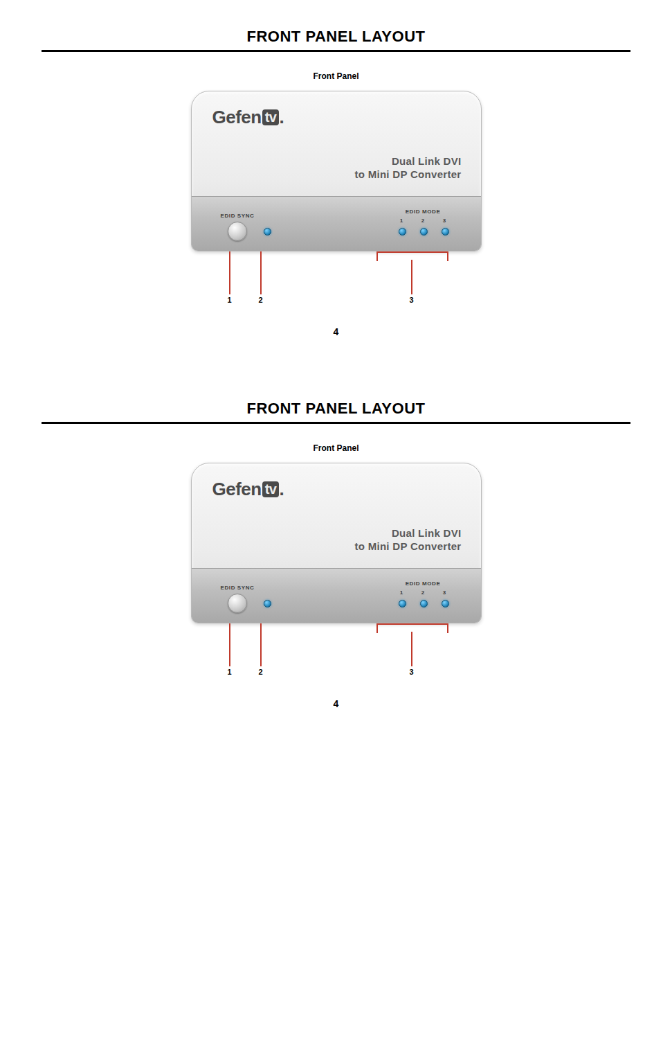FRONT PANEL LAYOUT
Front Panel
Gefentv.
Dual Link DVI
to Mini DP Converter
EDID SYNC
EDID Mode
123
1
2
3
4
FRONT PANEL LAYOUT
Front Panel
Gefentv.
Dual Link DVI
to Mini DP Converter
EDID SYNC
EDID Mode
123
1
2
3
4